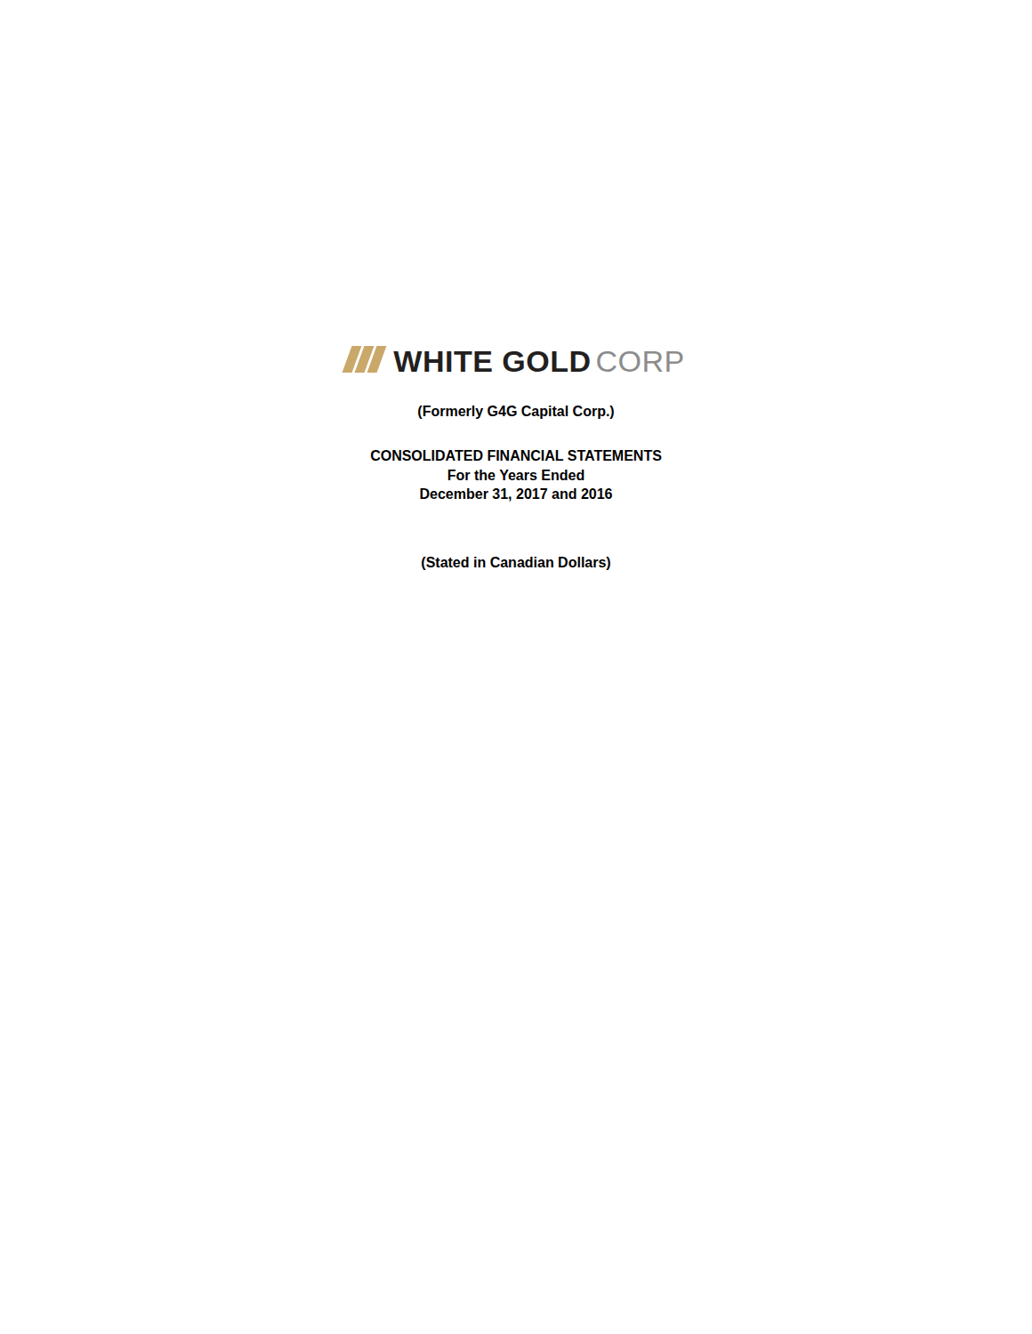WHITE GOLD CORP
(Formerly G4G Capital Corp.)
CONSOLIDATED FINANCIAL STATEMENTS
For the Years Ended
December 31, 2017 and 2016
(Stated in Canadian Dollars)